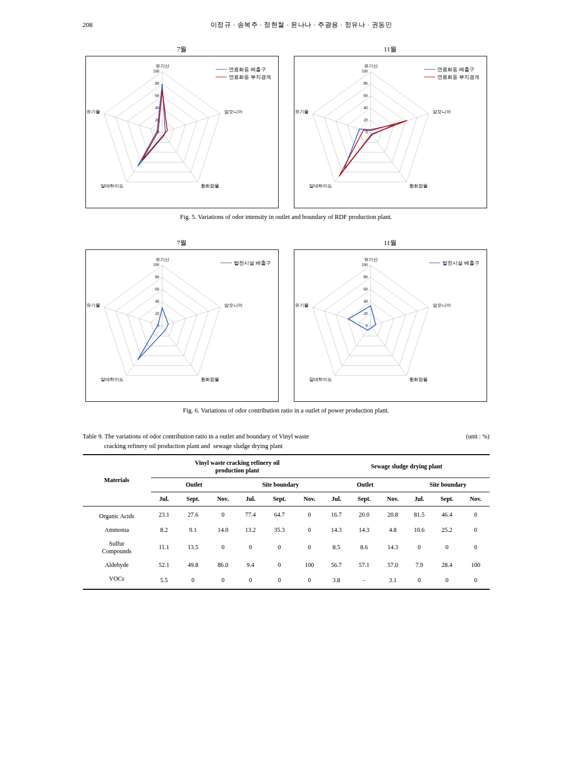208
이정규 · 송복주 · 정현철 · 윤나나 · 주광용 · 정유나 · 권동민
7월
연료화동 배출구
연료화동 부지경계
100 80 60 40 20 0 유기산 암모니아 황화합물 알데하이드 휘발성유기물
11월
연료화동 배출구
연료화동 부지경계
100 80 60 40 20 0 유기산 암모니아 황화합물 알데하이드 휘발성유기물
Fig. 5. Variations of odor intensity in outlet and boundary of RDF production plant.
7월
발전시설 배출구
100 80 60 40 20 0 유기산 암모니아 황화합물 알데하이드 휘발성유기물
11월
발전시설 배출구
100 80 60 40 20 0 유기산 암모니아 황화합물 알데하이드 휘발성유기물
Fig. 6. Variations of odor contribution ratio in a outlet of power production plant.
(unit : %) Table 9. The variations of odor contribution ratio in a outlet and boundary of Vinyl waste cracking refinery oil production plant and sewage sludge drying plant
| Materials | Vinyl waste cracking refinery oil production plant | Sewage sludge drying plant |
| --- | --- | --- |
| Outlet | Site boundary | Outlet | Site boundary |
| Jul. | Sept. | Nov. | Jul. | Sept. | Nov. | Jul. | Sept. | Nov. | Jul. | Sept. | Nov. |
| Organic Acids | 23.1 | 27.6 | 0 | 77.4 | 64.7 | 0 | 16.7 | 20.0 | 20.8 | 81.5 | 46.4 | 0 |
| Ammonia | 8.2 | 9.1 | 14.0 | 13.2 | 35.3 | 0 | 14.3 | 14.3 | 4.8 | 10.6 | 25.2 | 0 |
| Sulfur Compounds | 11.1 | 13.5 | 0 | 0 | 0 | 0 | 8.5 | 8.6 | 14.3 | 0 | 0 | 0 |
| Aldehyde | 52.1 | 49.8 | 86.0 | 9.4 | 0 | 100 | 56.7 | 57.1 | 57.0 | 7.9 | 28.4 | 100 |
| VOCs | 5.5 | 0 | 0 | 0 | 0 | 0 | 3.8 | − | 3.1 | 0 | 0 | 0 |